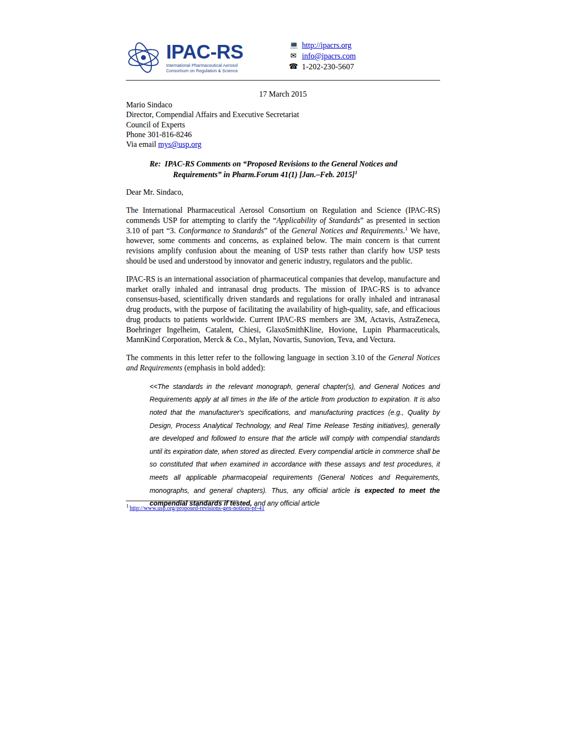IPAC-RS
International Pharmaceutical Aerosol
Consortium on Regulation & Science
| 💻 | http://ipacrs.org |
| ✉ | info@ipacrs.com |
| ☎ | 1-202-230-5607 |
17 March 2015
Mario Sindaco
Director, Compendial Affairs and Executive Secretariat
Council of Experts
Phone 301-816-8246
Via email mys@usp.org
Re: IPAC-RS Comments on “Proposed Revisions to the General Notices and Requirements” in Pharm.Forum 41(1) [Jan.–Feb. 2015]1
Dear Mr. Sindaco,
The International Pharmaceutical Aerosol Consortium on Regulation and Science (IPAC-RS) commends USP for attempting to clarify the “Applicability of Standards” as presented in section 3.10 of part “3. Conformance to Standards” of the General Notices and Requirements.1 We have, however, some comments and concerns, as explained below. The main concern is that current revisions amplify confusion about the meaning of USP tests rather than clarify how USP tests should be used and understood by innovator and generic industry, regulators and the public.
IPAC-RS is an international association of pharmaceutical companies that develop, manufacture and market orally inhaled and intranasal drug products. The mission of IPAC-RS is to advance consensus-based, scientifically driven standards and regulations for orally inhaled and intranasal drug products, with the purpose of facilitating the availability of high-quality, safe, and efficacious drug products to patients worldwide. Current IPAC-RS members are 3M, Actavis, AstraZeneca, Boehringer Ingelheim, Catalent, Chiesi, GlaxoSmithKline, Hovione, Lupin Pharmaceuticals, MannKind Corporation, Merck & Co., Mylan, Novartis, Sunovion, Teva, and Vectura.
The comments in this letter refer to the following language in section 3.10 of the General Notices and Requirements (emphasis in bold added):
<<The standards in the relevant monograph, general chapter(s), and General Notices and Requirements apply at all times in the life of the article from production to expiration. It is also noted that the manufacturer's specifications, and manufacturing practices (e.g., Quality by Design, Process Analytical Technology, and Real Time Release Testing initiatives), generally are developed and followed to ensure that the article will comply with compendial standards until its expiration date, when stored as directed. Every compendial article in commerce shall be so constituted that when examined in accordance with these assays and test procedures, it meets all applicable pharmacopeial requirements (General Notices and Requirements, monographs, and general chapters). Thus, any official article is expected to meet the compendial standards if tested, and any official article
1 http://www.usp.org/proposed-revisions-gen-notices-pf-41